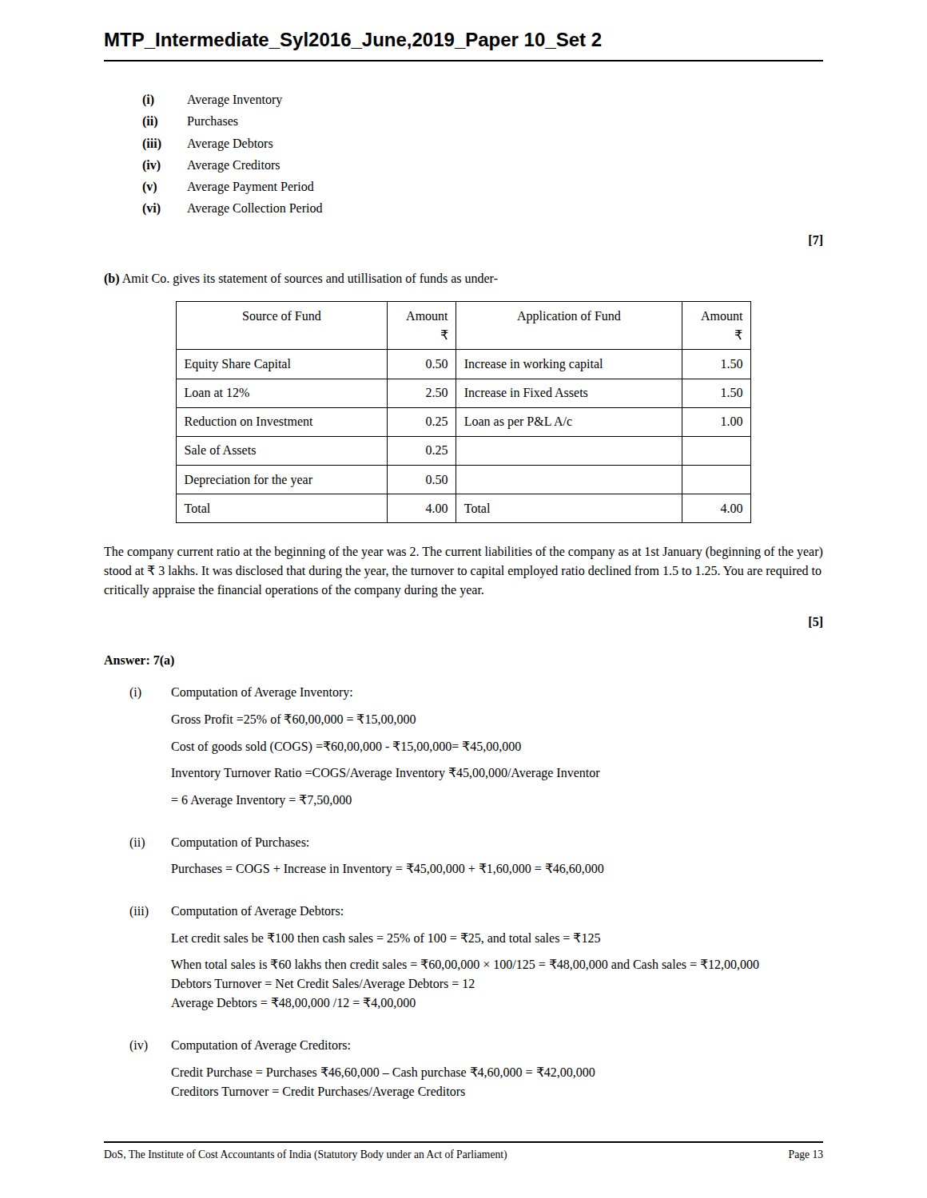MTP_Intermediate_Syl2016_June,2019_Paper 10_Set 2
(i) Average Inventory
(ii) Purchases
(iii) Average Debtors
(iv) Average Creditors
(v) Average Payment Period
(vi) Average Collection Period
[7]
(b) Amit Co. gives its statement of sources and utillisation of funds as under-
| Source of Fund | Amount ₹ | Application of Fund | Amount ₹ |
| --- | --- | --- | --- |
| Equity Share Capital | 0.50 | Increase in working capital | 1.50 |
| Loan at 12% | 2.50 | Increase in Fixed Assets | 1.50 |
| Reduction on Investment | 0.25 | Loan as per P&L A/c | 1.00 |
| Sale of Assets | 0.25 | | |
| Depreciation for the year | 0.50 | | |
| Total | 4.00 | Total | 4.00 |
The company current ratio at the beginning of the year was 2. The current liabilities of the company as at 1st January (beginning of the year) stood at ₹ 3 lakhs. It was disclosed that during the year, the turnover to capital employed ratio declined from 1.5 to 1.25. You are required to critically appraise the financial operations of the company during the year.
[5]
Answer: 7(a)
(i)
Computation of Average Inventory:
Gross Profit =25% of ₹60,00,000 = ₹15,00,000
Cost of goods sold (COGS) =₹60,00,000 - ₹15,00,000= ₹45,00,000
Inventory Turnover Ratio =COGS/Average Inventory ₹45,00,000/Average Inventor
= 6 Average Inventory = ₹7,50,000
(ii)
Computation of Purchases:
Purchases = COGS + Increase in Inventory = ₹45,00,000 + ₹1,60,000 = ₹46,60,000
(iii)
Computation of Average Debtors:
Let credit sales be ₹100 then cash sales = 25% of 100 = ₹25, and total sales = ₹125
When total sales is ₹60 lakhs then credit sales = ₹60,00,000 × 100/125 = ₹48,00,000 and Cash sales = ₹12,00,000
Debtors Turnover = Net Credit Sales/Average Debtors = 12
Average Debtors = ₹48,00,000 /12 = ₹4,00,000
(iv)
Computation of Average Creditors:
Credit Purchase = Purchases ₹46,60,000 – Cash purchase ₹4,60,000 = ₹42,00,000
Creditors Turnover = Credit Purchases/Average Creditors
DoS, The Institute of Cost Accountants of India (Statutory Body under an Act of Parliament) Page 13